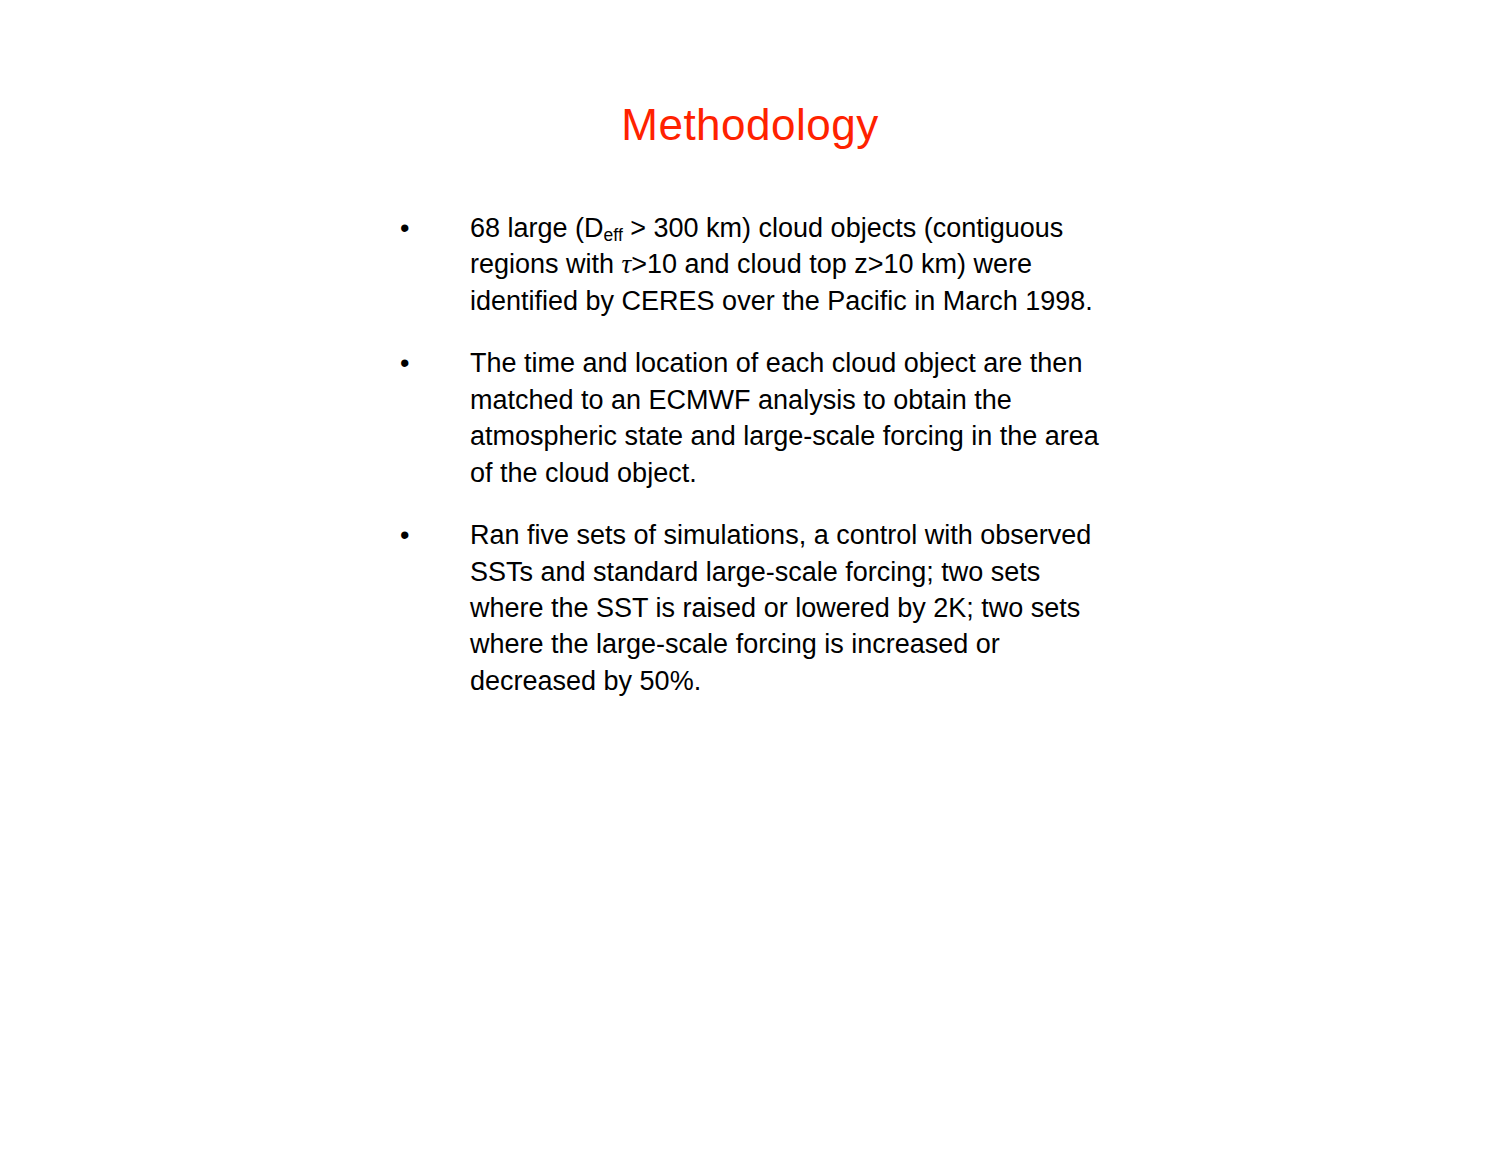Methodology
68 large (Deff > 300 km) cloud objects (contiguous regions with τ>10 and cloud top z>10 km) were identified by CERES over the Pacific in March 1998.
The time and location of each cloud object are then matched to an ECMWF analysis to obtain the atmospheric state and large-scale forcing in the area of the cloud object.
Ran five sets of simulations, a control with observed SSTs and standard large-scale forcing; two sets where the SST is raised or lowered by 2K; two sets where the large-scale forcing is increased or decreased by 50%.